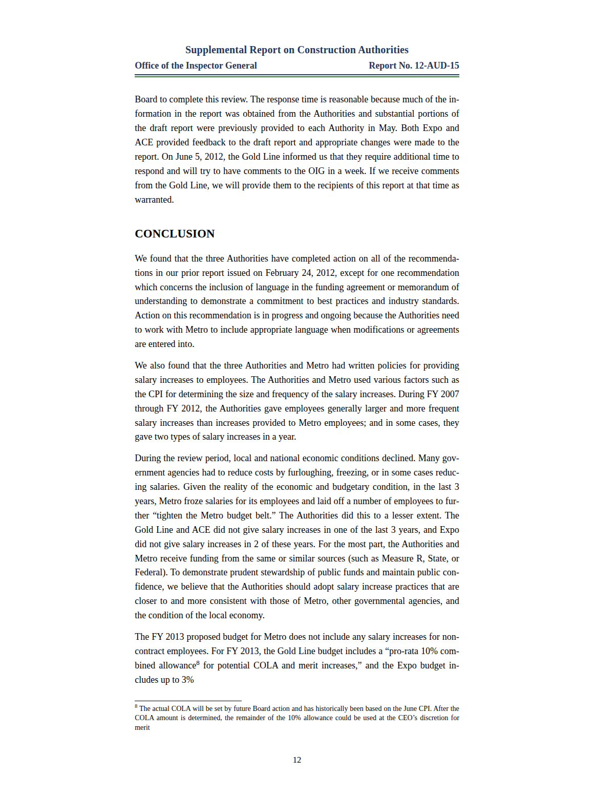Supplemental Report on Construction Authorities
Office of the Inspector General Report No. 12-AUD-15
Board to complete this review. The response time is reasonable because much of the information in the report was obtained from the Authorities and substantial portions of the draft report were previously provided to each Authority in May. Both Expo and ACE provided feedback to the draft report and appropriate changes were made to the report. On June 5, 2012, the Gold Line informed us that they require additional time to respond and will try to have comments to the OIG in a week. If we receive comments from the Gold Line, we will provide them to the recipients of this report at that time as warranted.
CONCLUSION
We found that the three Authorities have completed action on all of the recommendations in our prior report issued on February 24, 2012, except for one recommendation which concerns the inclusion of language in the funding agreement or memorandum of understanding to demonstrate a commitment to best practices and industry standards. Action on this recommendation is in progress and ongoing because the Authorities need to work with Metro to include appropriate language when modifications or agreements are entered into.
We also found that the three Authorities and Metro had written policies for providing salary increases to employees. The Authorities and Metro used various factors such as the CPI for determining the size and frequency of the salary increases. During FY 2007 through FY 2012, the Authorities gave employees generally larger and more frequent salary increases than increases provided to Metro employees; and in some cases, they gave two types of salary increases in a year.
During the review period, local and national economic conditions declined. Many government agencies had to reduce costs by furloughing, freezing, or in some cases reducing salaries. Given the reality of the economic and budgetary condition, in the last 3 years, Metro froze salaries for its employees and laid off a number of employees to further “tighten the Metro budget belt.” The Authorities did this to a lesser extent. The Gold Line and ACE did not give salary increases in one of the last 3 years, and Expo did not give salary increases in 2 of these years. For the most part, the Authorities and Metro receive funding from the same or similar sources (such as Measure R, State, or Federal). To demonstrate prudent stewardship of public funds and maintain public confidence, we believe that the Authorities should adopt salary increase practices that are closer to and more consistent with those of Metro, other governmental agencies, and the condition of the local economy.
The FY 2013 proposed budget for Metro does not include any salary increases for non-contract employees. For FY 2013, the Gold Line budget includes a “pro-rata 10% combined allowance8 for potential COLA and merit increases,” and the Expo budget includes up to 3%
8 The actual COLA will be set by future Board action and has historically been based on the June CPI. After the COLA amount is determined, the remainder of the 10% allowance could be used at the CEO’s discretion for merit
12